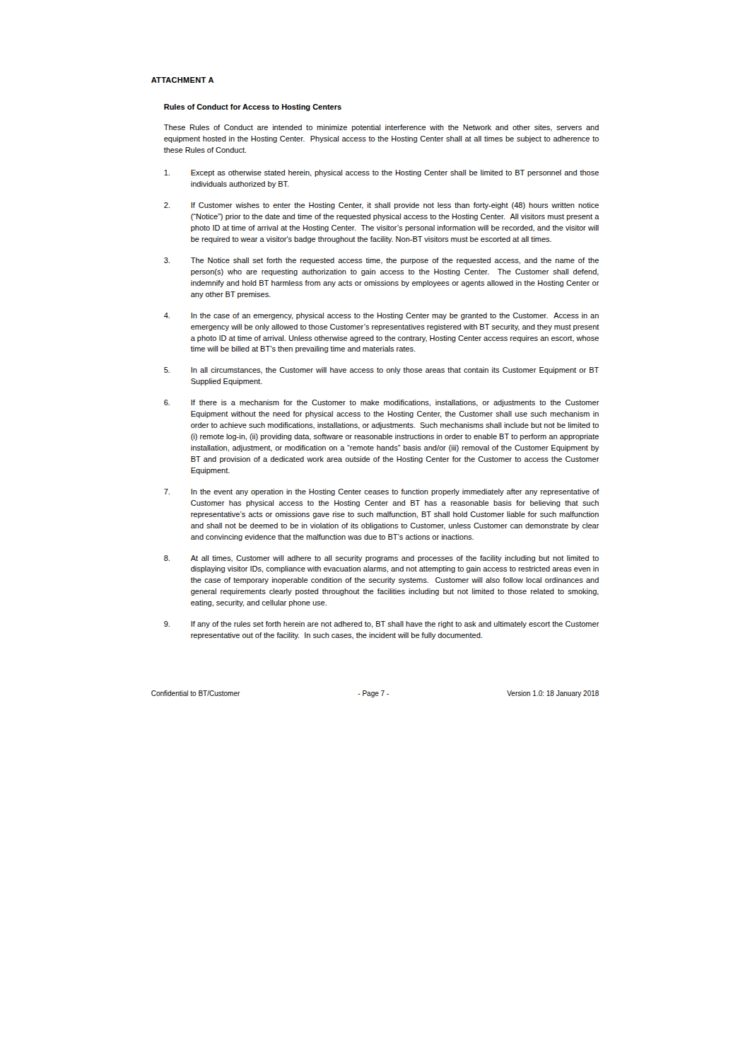ATTACHMENT A
Rules of Conduct for Access to Hosting Centers
These Rules of Conduct are intended to minimize potential interference with the Network and other sites, servers and equipment hosted in the Hosting Center. Physical access to the Hosting Center shall at all times be subject to adherence to these Rules of Conduct.
Except as otherwise stated herein, physical access to the Hosting Center shall be limited to BT personnel and those individuals authorized by BT.
If Customer wishes to enter the Hosting Center, it shall provide not less than forty-eight (48) hours written notice (“Notice”) prior to the date and time of the requested physical access to the Hosting Center. All visitors must present a photo ID at time of arrival at the Hosting Center. The visitor’s personal information will be recorded, and the visitor will be required to wear a visitor's badge throughout the facility. Non-BT visitors must be escorted at all times.
The Notice shall set forth the requested access time, the purpose of the requested access, and the name of the person(s) who are requesting authorization to gain access to the Hosting Center. The Customer shall defend, indemnify and hold BT harmless from any acts or omissions by employees or agents allowed in the Hosting Center or any other BT premises.
In the case of an emergency, physical access to the Hosting Center may be granted to the Customer. Access in an emergency will be only allowed to those Customer’s representatives registered with BT security, and they must present a photo ID at time of arrival. Unless otherwise agreed to the contrary, Hosting Center access requires an escort, whose time will be billed at BT’s then prevailing time and materials rates.
In all circumstances, the Customer will have access to only those areas that contain its Customer Equipment or BT Supplied Equipment.
If there is a mechanism for the Customer to make modifications, installations, or adjustments to the Customer Equipment without the need for physical access to the Hosting Center, the Customer shall use such mechanism in order to achieve such modifications, installations, or adjustments. Such mechanisms shall include but not be limited to (i) remote log-in, (ii) providing data, software or reasonable instructions in order to enable BT to perform an appropriate installation, adjustment, or modification on a “remote hands” basis and/or (iii) removal of the Customer Equipment by BT and provision of a dedicated work area outside of the Hosting Center for the Customer to access the Customer Equipment.
In the event any operation in the Hosting Center ceases to function properly immediately after any representative of Customer has physical access to the Hosting Center and BT has a reasonable basis for believing that such representative’s acts or omissions gave rise to such malfunction, BT shall hold Customer liable for such malfunction and shall not be deemed to be in violation of its obligations to Customer, unless Customer can demonstrate by clear and convincing evidence that the malfunction was due to BT’s actions or inactions.
At all times, Customer will adhere to all security programs and processes of the facility including but not limited to displaying visitor IDs, compliance with evacuation alarms, and not attempting to gain access to restricted areas even in the case of temporary inoperable condition of the security systems. Customer will also follow local ordinances and general requirements clearly posted throughout the facilities including but not limited to those related to smoking, eating, security, and cellular phone use.
If any of the rules set forth herein are not adhered to, BT shall have the right to ask and ultimately escort the Customer representative out of the facility. In such cases, the incident will be fully documented.
Confidential to BT/Customer
- Page 7 -
Version 1.0: 18 January 2018